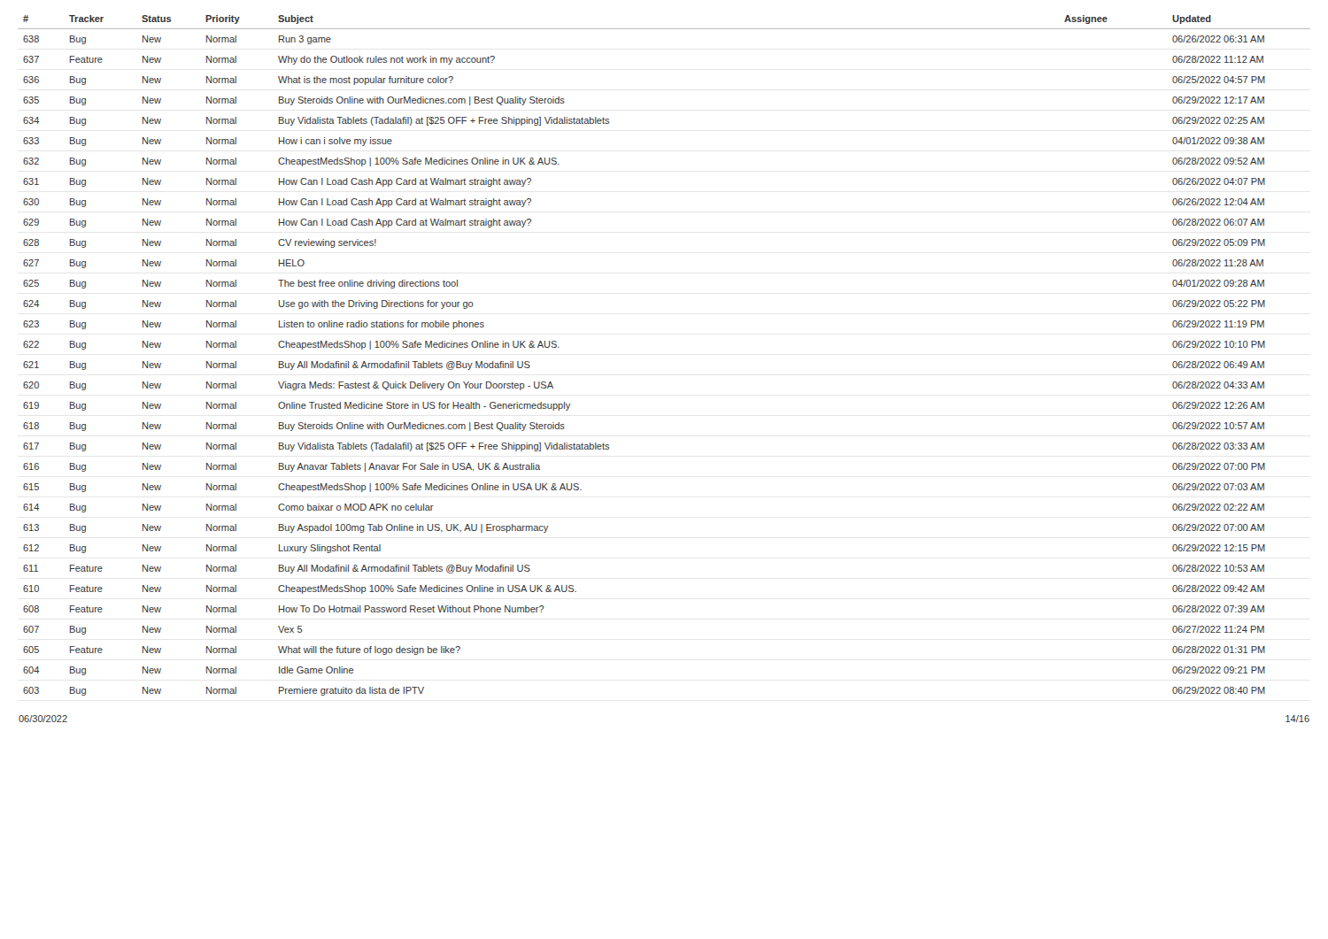| # | Tracker | Status | Priority | Subject | Assignee | Updated |
| --- | --- | --- | --- | --- | --- | --- |
| 638 | Bug | New | Normal | Run 3 game | | 06/26/2022 06:31 AM |
| 637 | Feature | New | Normal | Why do the Outlook rules not work in my account? | | 06/28/2022 11:12 AM |
| 636 | Bug | New | Normal | What is the most popular furniture color? | | 06/25/2022 04:57 PM |
| 635 | Bug | New | Normal | Buy Steroids Online with OurMedicnes.com / Best Quality Steroids | | 06/29/2022 12:17 AM |
| 634 | Bug | New | Normal | Buy Vidalista Tablets (Tadalafil) at [$25 OFF + Free Shipping] Vidalistatablets | | 06/29/2022 02:25 AM |
| 633 | Bug | New | Normal | How i can i solve my issue | | 04/01/2022 09:38 AM |
| 632 | Bug | New | Normal | CheapestMedsShop / 100% Safe Medicines Online in UK & AUS. | | 06/28/2022 09:52 AM |
| 631 | Bug | New | Normal | How Can I Load Cash App Card at Walmart straight away? | | 06/26/2022 04:07 PM |
| 630 | Bug | New | Normal | How Can I Load Cash App Card at Walmart straight away? | | 06/26/2022 12:04 AM |
| 629 | Bug | New | Normal | How Can I Load Cash App Card at Walmart straight away? | | 06/28/2022 06:07 AM |
| 628 | Bug | New | Normal | CV reviewing services! | | 06/29/2022 05:09 PM |
| 627 | Bug | New | Normal | HELO | | 06/28/2022 11:28 AM |
| 625 | Bug | New | Normal | The best free online driving directions tool | | 04/01/2022 09:28 AM |
| 624 | Bug | New | Normal | Use go with the Driving Directions for your go | | 06/29/2022 05:22 PM |
| 623 | Bug | New | Normal | Listen to online radio stations for mobile phones | | 06/29/2022 11:19 PM |
| 622 | Bug | New | Normal | CheapestMedsShop / 100% Safe Medicines Online in UK & AUS. | | 06/29/2022 10:10 PM |
| 621 | Bug | New | Normal | Buy All Modafinil & Armodafinil Tablets @Buy Modafinil US | | 06/28/2022 06:49 AM |
| 620 | Bug | New | Normal | Viagra Meds: Fastest & Quick Delivery On Your Doorstep - USA | | 06/28/2022 04:33 AM |
| 619 | Bug | New | Normal | Online Trusted Medicine Store in US for Health - Genericmedsupply | | 06/29/2022 12:26 AM |
| 618 | Bug | New | Normal | Buy Steroids Online with OurMedicnes.com / Best Quality Steroids | | 06/29/2022 10:57 AM |
| 617 | Bug | New | Normal | Buy Vidalista Tablets (Tadalafil) at [$25 OFF + Free Shipping] Vidalistatablets | | 06/28/2022 03:33 AM |
| 616 | Bug | New | Normal | Buy Anavar Tablets / Anavar For Sale in USA, UK & Australia | | 06/29/2022 07:00 PM |
| 615 | Bug | New | Normal | CheapestMedsShop / 100% Safe Medicines Online in USA UK & AUS. | | 06/29/2022 07:03 AM |
| 614 | Bug | New | Normal | Como baixar o MOD APK no celular | | 06/29/2022 02:22 AM |
| 613 | Bug | New | Normal | Buy Aspadol 100mg Tab Online in US, UK, AU / Erospharmacy | | 06/29/2022 07:00 AM |
| 612 | Bug | New | Normal | Luxury Slingshot Rental | | 06/29/2022 12:15 PM |
| 611 | Feature | New | Normal | Buy All Modafinil & Armodafinil Tablets @Buy Modafinil US | | 06/28/2022 10:53 AM |
| 610 | Feature | New | Normal | CheapestMedsShop 100% Safe Medicines Online in USA UK & AUS. | | 06/28/2022 09:42 AM |
| 608 | Feature | New | Normal | How To Do Hotmail Password Reset Without Phone Number? | | 06/28/2022 07:39 AM |
| 607 | Bug | New | Normal | Vex 5 | | 06/27/2022 11:24 PM |
| 605 | Feature | New | Normal | What will the future of logo design be like? | | 06/28/2022 01:31 PM |
| 604 | Bug | New | Normal | Idle Game Online | | 06/29/2022 09:21 PM |
| 603 | Bug | New | Normal | Premiere gratuito da lista de IPTV | | 06/29/2022 08:40 PM |
| 06/30/2022 | 14/16 |